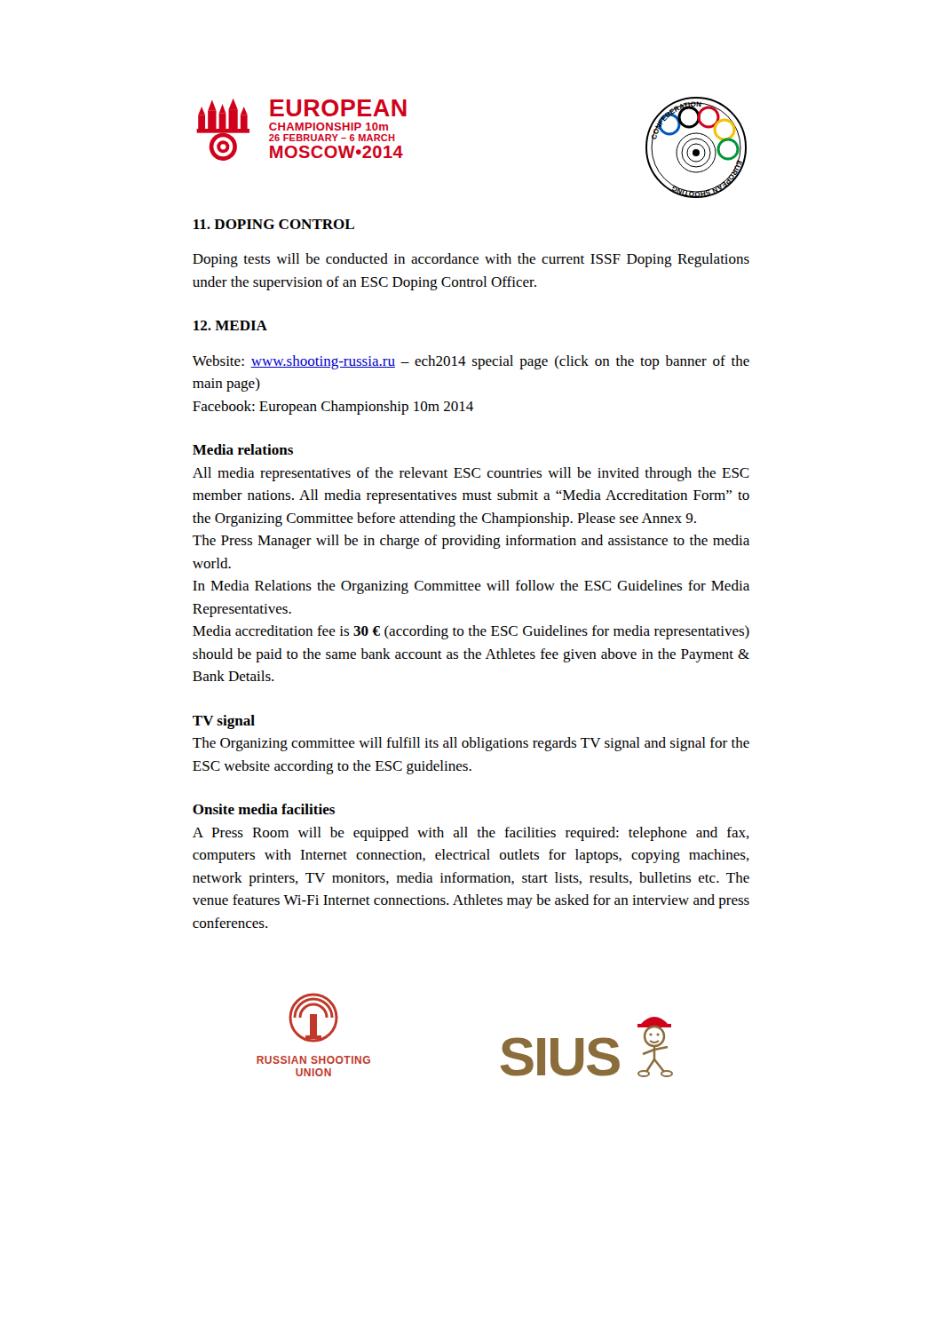EUROPEAN
CHAMPIONSHIP 10m
26 FEBRUARY – 6 MARCH
MOSCOW•2014
CONFEDERATION EUROPEAN SHOOTING
11. DOPING CONTROL
Doping tests will be conducted in accordance with the current ISSF Doping Regulations under the supervision of an ESC Doping Control Officer.
12. MEDIA
Website: www.shooting-russia.ru – ech2014 special page (click on the top banner of the main page)
Facebook: European Championship 10m 2014
Media relations
All media representatives of the relevant ESC countries will be invited through the ESC member nations. All media representatives must submit a “Media Accreditation Form” to the Organizing Committee before attending the Championship. Please see Annex 9.
The Press Manager will be in charge of providing information and assistance to the media world.
In Media Relations the Organizing Committee will follow the ESC Guidelines for Media Representatives.
Media accreditation fee is 30 € (according to the ESC Guidelines for media representatives) should be paid to the same bank account as the Athletes fee given above in the Payment & Bank Details.
TV signal
The Organizing committee will fulfill its all obligations regards TV signal and signal for the ESC website according to the ESC guidelines.
Onsite media facilities
A Press Room will be equipped with all the facilities required: telephone and fax, computers with Internet connection, electrical outlets for laptops, copying machines, network printers, TV monitors, media information, start lists, results, bulletins etc. The venue features Wi-Fi Internet connections. Athletes may be asked for an interview and press conferences.
RUSSIAN SHOOTING
UNION
SIUS